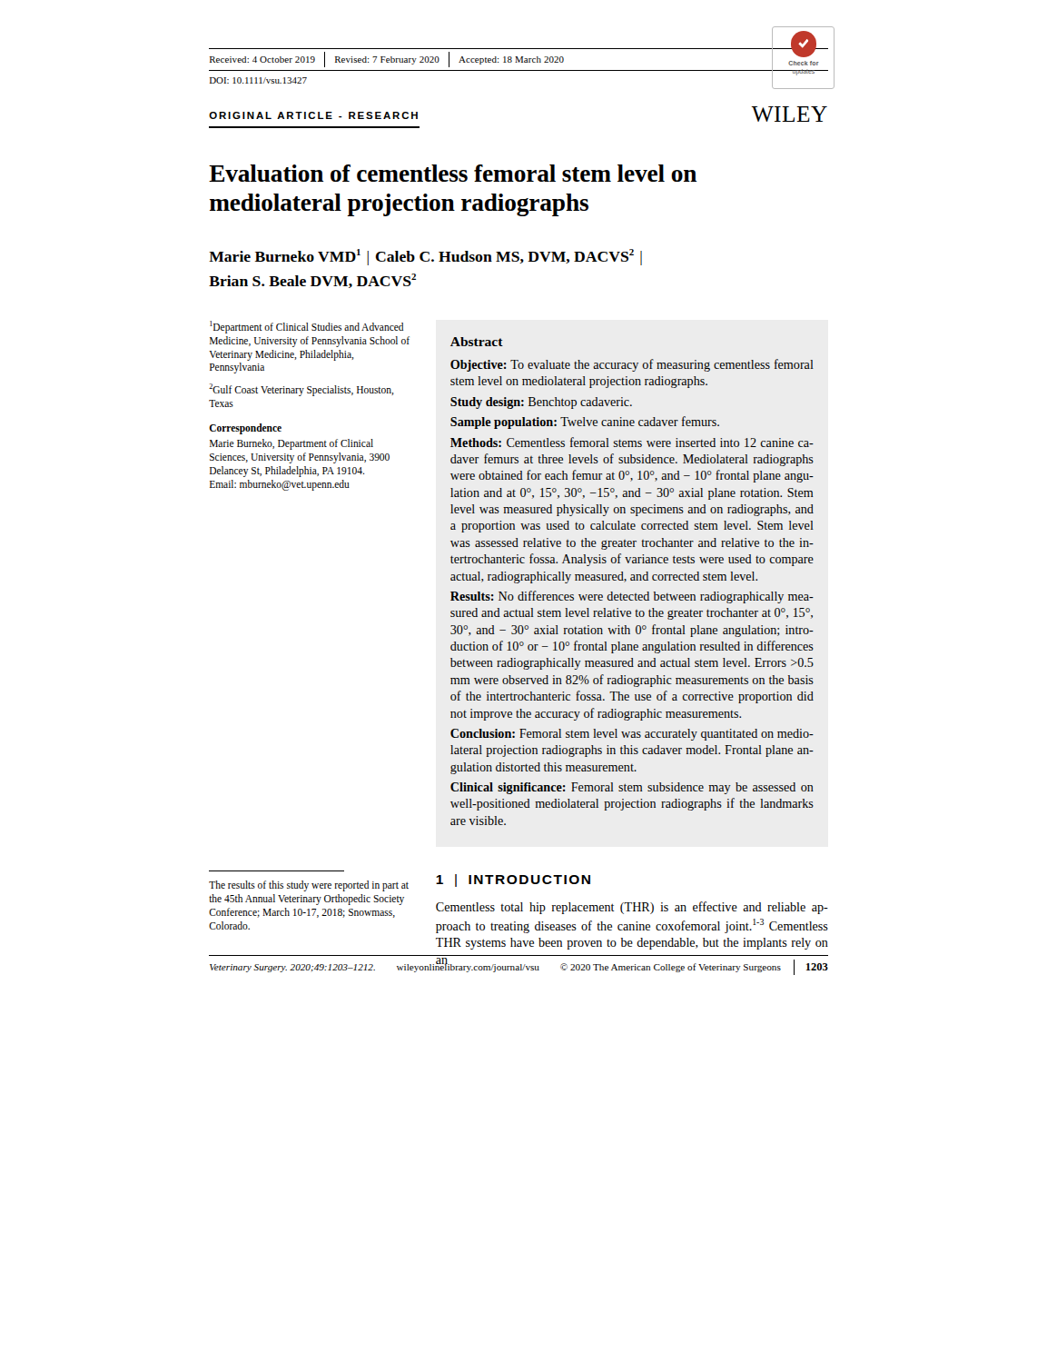Check for
updates
Received: 4 October 2019
Revised: 7 February 2020
Accepted: 18 March 2020
DOI: 10.1111/vsu.13427
ORIGINAL ARTICLE - RESEARCH
WILEY
Evaluation of cementless femoral stem level on
mediolateral projection radiographs
Marie Burneko VMD1|Caleb C. Hudson MS, DVM, DACVS2|
Brian S. Beale DVM, DACVS2
1Department of Clinical Studies and Advanced Medicine, University of Pennsylvania School of Veterinary Medicine, Philadelphia, Pennsylvania
2Gulf Coast Veterinary Specialists, Houston, Texas
Correspondence
Marie Burneko, Department of Clinical Sciences, University of Pennsylvania, 3900 Delancey St, Philadelphia, PA 19104.
Email: mburneko@vet.upenn.edu
Abstract
Objective: To evaluate the accuracy of measuring cementless femoral stem level on mediolateral projection radiographs.
Study design: Benchtop cadaveric.
Sample population: Twelve canine cadaver femurs.
Methods: Cementless femoral stems were inserted into 12 canine cadaver femurs at three levels of subsidence. Mediolateral radiographs were obtained for each femur at 0°, 10°, and − 10° frontal plane angulation and at 0°, 15°, 30°, −15°, and − 30° axial plane rotation. Stem level was measured physically on specimens and on radiographs, and a proportion was used to calculate corrected stem level. Stem level was assessed relative to the greater trochanter and relative to the intertrochanteric fossa. Analysis of variance tests were used to compare actual, radiographically measured, and corrected stem level.
Results: No differences were detected between radiographically measured and actual stem level relative to the greater trochanter at 0°, 15°, 30°, and − 30° axial rotation with 0° frontal plane angulation; introduction of 10° or − 10° frontal plane angulation resulted in differences between radiographically measured and actual stem level. Errors >0.5 mm were observed in 82% of radiographic measurements on the basis of the intertrochanteric fossa. The use of a corrective proportion did not improve the accuracy of radiographic measurements.
Conclusion: Femoral stem level was accurately quantitated on mediolateral projection radiographs in this cadaver model. Frontal plane angulation distorted this measurement.
Clinical significance: Femoral stem subsidence may be assessed on well-positioned mediolateral projection radiographs if the landmarks are visible.
The results of this study were reported in part at the 45th Annual Veterinary Orthopedic Society Conference; March 10-17, 2018; Snowmass, Colorado.
1|INTRODUCTION
Cementless total hip replacement (THR) is an effective and reliable approach to treating diseases of the canine coxofemoral joint.1-3 Cementless THR systems have been proven to be dependable, but the implants rely on an
Veterinary Surgery. 2020;49:1203–1212.
wileyonlinelibrary.com/journal/vsu
© 2020 The American College of Veterinary Surgeons
1203